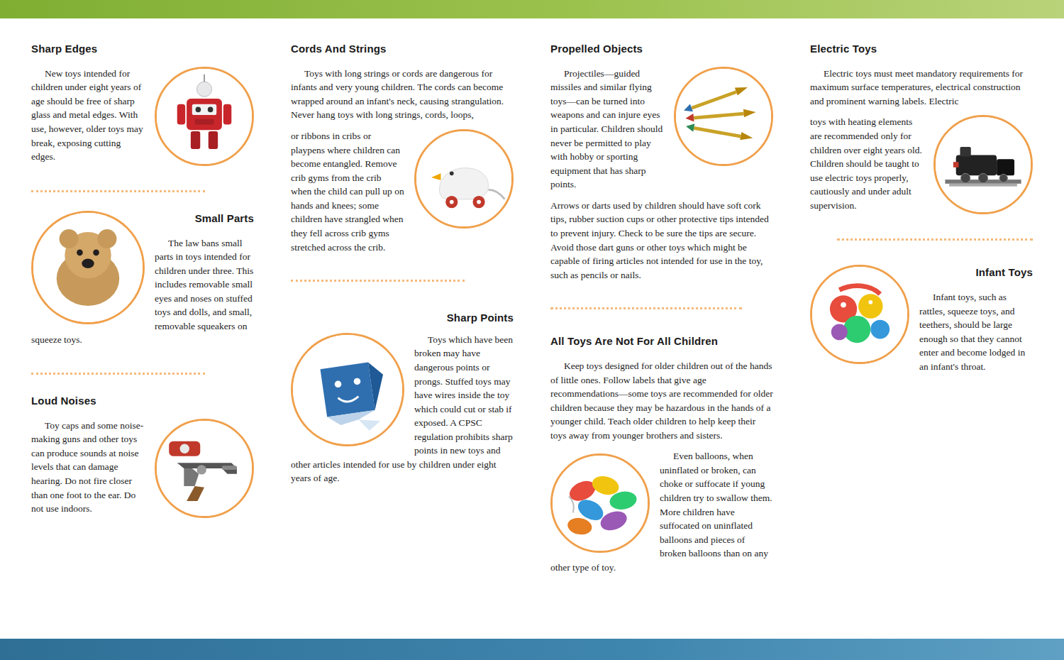Sharp Edges
New toys intended for children under eight years of age should be free of sharp glass and metal edges. With use, however, older toys may break, exposing cutting edges.
Small Parts
The law bans small parts in toys intended for children under three. This includes removable small eyes and noses on stuffed toys and dolls, and small, removable squeakers on squeeze toys.
Loud Noises
Toy caps and some noise-making guns and other toys can produce sounds at noise levels that can damage hearing. Do not fire closer than one foot to the ear. Do not use indoors.
Cords And Strings
Toys with long strings or cords are dangerous for infants and very young children. The cords can become wrapped around an infant's neck, causing strangulation. Never hang toys with long strings, cords, loops,
or ribbons in cribs or playpens where children can become entangled. Remove crib gyms from the crib when the child can pull up on hands and knees; some children have strangled when they fell across crib gyms stretched across the crib.
Sharp Points
Toys which have been broken may have dangerous points or prongs. Stuffed toys may have wires inside the toy which could cut or stab if exposed. A CPSC regulation prohibits sharp points in new toys and other articles intended for use by children under eight years of age.
Propelled Objects
Projectiles—guided missiles and similar flying toys—can be turned into weapons and can injure eyes in particular. Children should never be permitted to play with hobby or sporting equipment that has sharp points.
Arrows or darts used by children should have soft cork tips, rubber suction cups or other protective tips intended to prevent injury. Check to be sure the tips are secure. Avoid those dart guns or other toys which might be capable of firing articles not intended for use in the toy, such as pencils or nails.
All Toys Are Not For All Children
Keep toys designed for older children out of the hands of little ones. Follow labels that give age recommendations—some toys are recommended for older children because they may be hazardous in the hands of a younger child. Teach older children to help keep their toys away from younger brothers and sisters.
Even balloons, when uninflated or broken, can choke or suffocate if young children try to swallow them. More children have suffocated on uninflated balloons and pieces of broken balloons than on any other type of toy.
Electric Toys
Electric toys must meet mandatory requirements for maximum surface temperatures, electrical construction and prominent warning labels. Electric
toys with heating elements are recommended only for children over eight years old. Children should be taught to use electric toys properly, cautiously and under adult supervision.
Infant Toys
Infant toys, such as rattles, squeeze toys, and teethers, should be large enough so that they cannot enter and become lodged in an infant's throat.